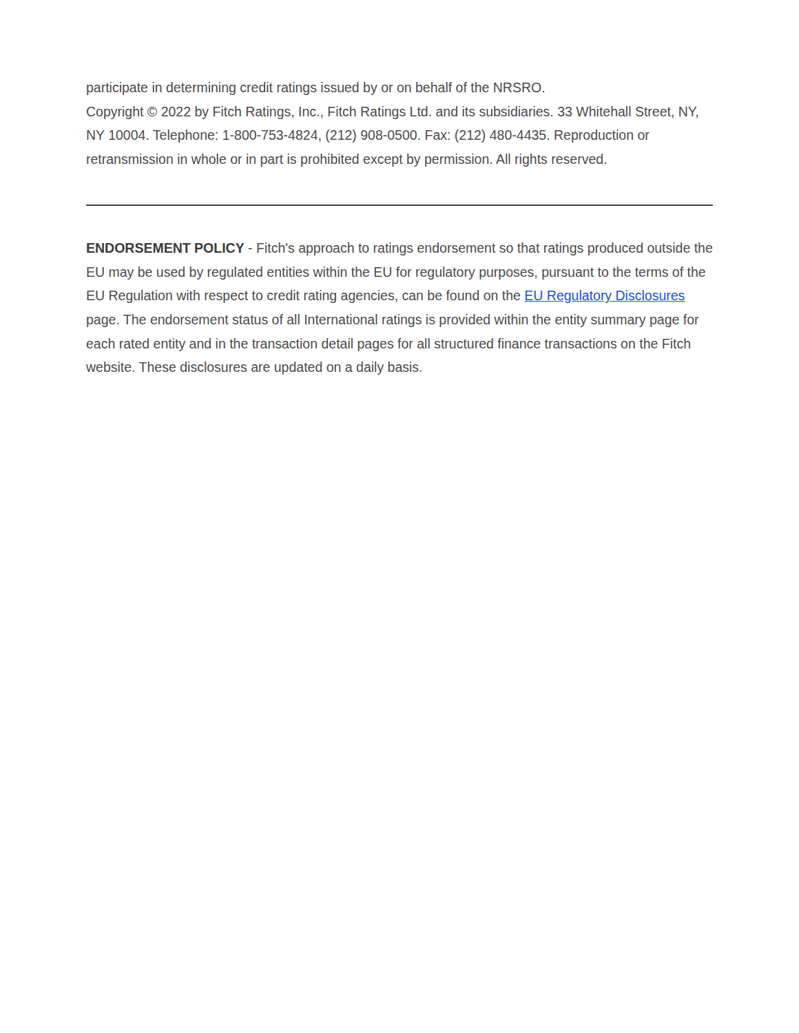participate in determining credit ratings issued by or on behalf of the NRSRO.
Copyright © 2022 by Fitch Ratings, Inc., Fitch Ratings Ltd. and its subsidiaries. 33 Whitehall Street, NY, NY 10004. Telephone: 1-800-753-4824, (212) 908-0500. Fax: (212) 480-4435. Reproduction or retransmission in whole or in part is prohibited except by permission. All rights reserved.
ENDORSEMENT POLICY - Fitch's approach to ratings endorsement so that ratings produced outside the EU may be used by regulated entities within the EU for regulatory purposes, pursuant to the terms of the EU Regulation with respect to credit rating agencies, can be found on the EU Regulatory Disclosures page. The endorsement status of all International ratings is provided within the entity summary page for each rated entity and in the transaction detail pages for all structured finance transactions on the Fitch website. These disclosures are updated on a daily basis.